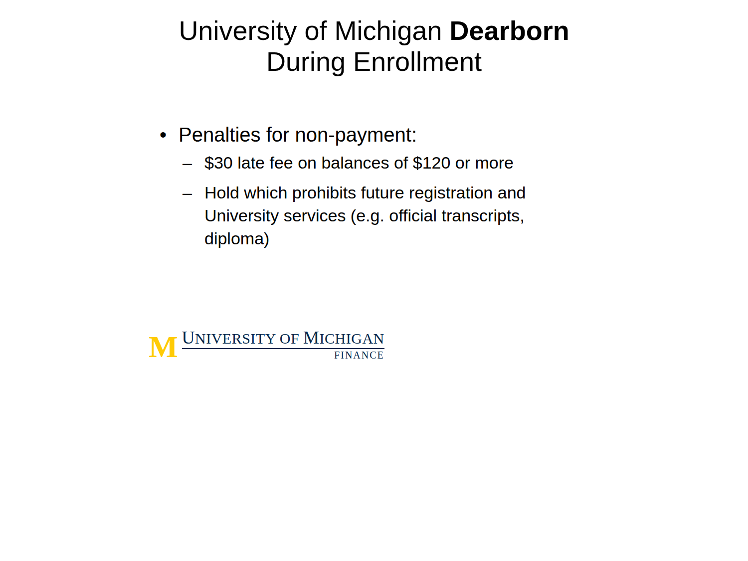University of Michigan Dearborn
During Enrollment
Penalties for non-payment:
$30 late fee on balances of $120 or more
Hold which prohibits future registration and University services (e.g. official transcripts, diploma)
M
UNIVERSITY OF MICHIGAN
FINANCE